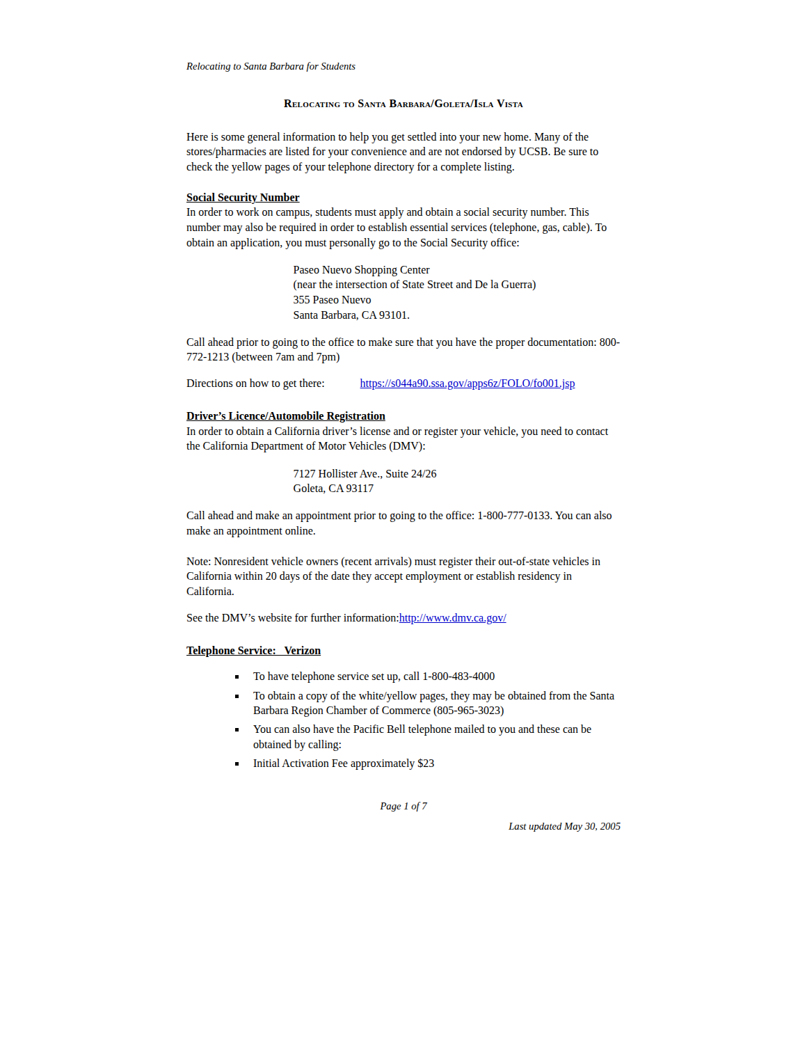Relocating to Santa Barbara for Students
Relocating to Santa Barbara/Goleta/Isla Vista
Here is some general information to help you get settled into your new home. Many of the stores/pharmacies are listed for your convenience and are not endorsed by UCSB. Be sure to check the yellow pages of your telephone directory for a complete listing.
Social Security Number
In order to work on campus, students must apply and obtain a social security number. This number may also be required in order to establish essential services (telephone, gas, cable). To obtain an application, you must personally go to the Social Security office:
Paseo Nuevo Shopping Center
(near the intersection of State Street and De la Guerra)
355 Paseo Nuevo
Santa Barbara, CA 93101.
Call ahead prior to going to the office to make sure that you have the proper documentation: 800-772-1213 (between 7am and 7pm)
Directions on how to get there: https://s044a90.ssa.gov/apps6z/FOLO/fo001.jsp
Driver’s Licence/Automobile Registration
In order to obtain a California driver’s license and or register your vehicle, you need to contact the California Department of Motor Vehicles (DMV):
7127 Hollister Ave., Suite 24/26
Goleta, CA 93117
Call ahead and make an appointment prior to going to the office: 1-800-777-0133. You can also make an appointment online.
Note: Nonresident vehicle owners (recent arrivals) must register their out-of-state vehicles in California within 20 days of the date they accept employment or establish residency in California.
See the DMV’s website for further information: http://www.dmv.ca.gov/
Telephone Service: Verizon
To have telephone service set up, call 1-800-483-4000
To obtain a copy of the white/yellow pages, they may be obtained from the Santa Barbara Region Chamber of Commerce (805-965-3023)
You can also have the Pacific Bell telephone mailed to you and these can be obtained by calling:
Initial Activation Fee approximately $23
Page 1 of 7
Last updated May 30, 2005